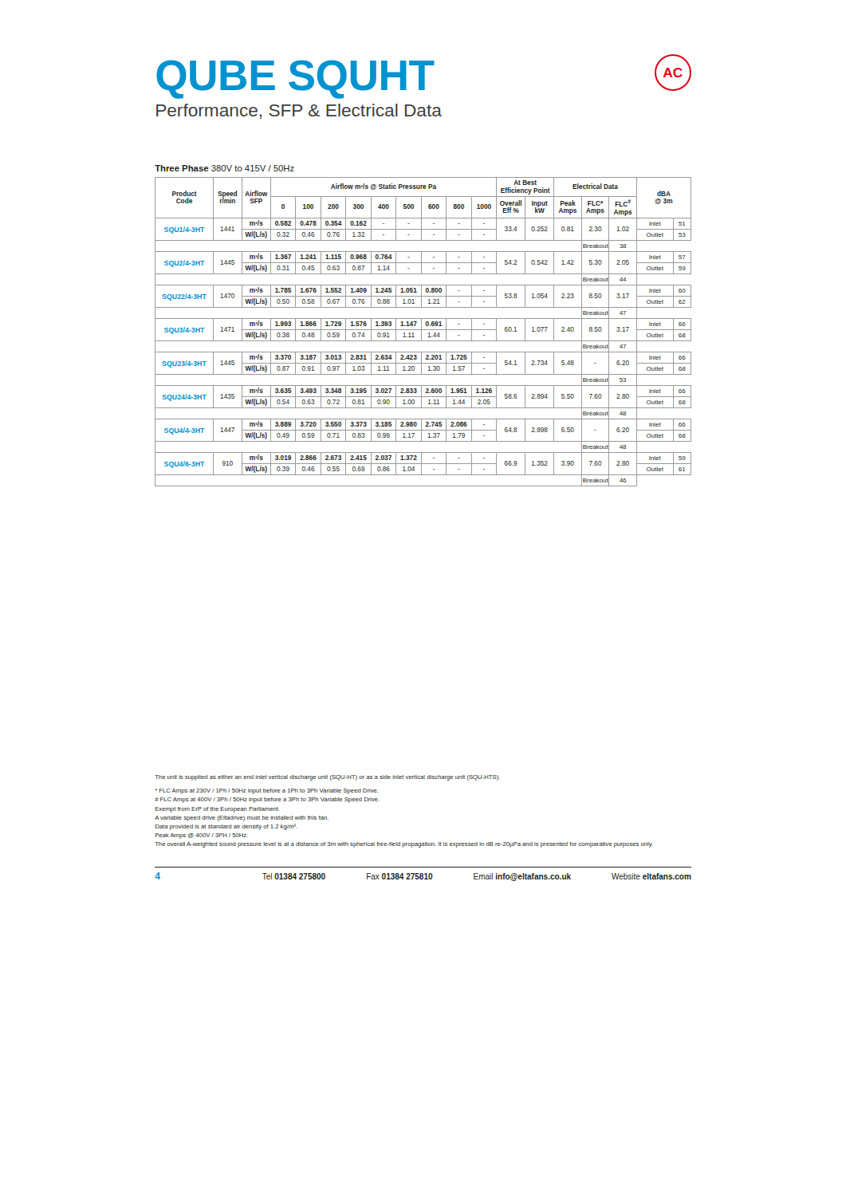AC
QUBE SQUHT
Performance, SFP & Electrical Data
Three Phase 380V to 415V / 50Hz
| Product Code | Speed r/min | Airflow SFP | Airflow m³/s @ Static Pressure Pa | At Best Efficiency Point | Electrical Data | dBA @ 3m |
| --- | --- | --- | --- | --- | --- | --- |
| 0 | 100 | 200 | 300 | 400 | 500 | 600 | 800 | 1000 | Overall Eff % | Input kW | Peak Amps | FLC* Amps | FLC # Amps |
| SQU1/4-3HT | 1441 | m³/s | 0.582 | 0.478 | 0.354 | 0.162 | - | - | - | - | - | 33.4 | 0.252 | 0.81 | 2.30 | 1.02 | Inlet | 51 |
| W/(L/s) | 0.32 | 0.46 | 0.76 | 1.32 | - | - | - | - | - | Outlet | 53 |
| | Breakout | 38 |
| SQU2/4-3HT | 1445 | m³/s | 1.367 | 1.241 | 1.115 | 0.968 | 0.764 | - | - | - | - | 54.2 | 0.542 | 1.42 | 5.30 | 2.05 | Inlet | 57 |
| W/(L/s) | 0.31 | 0.45 | 0.63 | 0.87 | 1.14 | - | - | - | - | Outlet | 59 |
| | Breakout | 44 |
| SQU22/4-3HT | 1470 | m³/s | 1.785 | 1.676 | 1.552 | 1.409 | 1.245 | 1.051 | 0.800 | - | - | 53.8 | 1.054 | 2.23 | 8.50 | 3.17 | Inlet | 60 |
| W/(L/s) | 0.50 | 0.58 | 0.67 | 0.76 | 0.88 | 1.01 | 1.21 | - | - | Outlet | 62 |
| | Breakout | 47 |
| SQU3/4-3HT | 1471 | m³/s | 1.993 | 1.866 | 1.729 | 1.576 | 1.393 | 1.147 | 0.691 | - | - | 60.1 | 1.077 | 2.40 | 8.50 | 3.17 | Inlet | 66 |
| W/(L/s) | 0.38 | 0.48 | 0.59 | 0.74 | 0.91 | 1.11 | 1.44 | - | - | Outlet | 68 |
| | Breakout | 47 |
| SQU23/4-3HT | 1445 | m³/s | 3.370 | 3.187 | 3.013 | 2.831 | 2.634 | 2.423 | 2.201 | 1.725 | - | 54.1 | 2.734 | 5.48 | - | 6.20 | Inlet | 66 |
| W/(L/s) | 0.87 | 0.91 | 0.97 | 1.03 | 1.11 | 1.20 | 1.30 | 1.57 | - | Outlet | 68 |
| | Breakout | 53 |
| SQU24/4-3HT | 1435 | m³/s | 3.635 | 3.493 | 3.348 | 3.195 | 3.027 | 2.833 | 2.600 | 1.951 | 1.126 | 58.6 | 2.894 | 5.50 | 7.60 | 2.80 | Inlet | 66 |
| W/(L/s) | 0.54 | 0.63 | 0.72 | 0.81 | 0.90 | 1.00 | 1.11 | 1.44 | 2.05 | Outlet | 68 |
| | Breakout | 48 |
| SQU4/4-3HT | 1447 | m³/s | 3.889 | 3.720 | 3.550 | 3.373 | 3.185 | 2.980 | 2.745 | 2.086 | - | 64.8 | 2.898 | 6.50 | - | 6.20 | Inlet | 66 |
| W/(L/s) | 0.49 | 0.59 | 0.71 | 0.83 | 0.99 | 1.17 | 1.37 | 1.79 | - | Outlet | 68 |
| | Breakout | 48 |
| SQU4/6-3HT | 910 | m³/s | 3.019 | 2.866 | 2.673 | 2.415 | 2.037 | 1.372 | - | - | - | 66.9 | 1.352 | 3.90 | 7.60 | 2.80 | Inlet | 59 |
| W/(L/s) | 0.39 | 0.46 | 0.55 | 0.69 | 0.86 | 1.04 | - | - | - | Outlet | 61 |
| | Breakout | 46 |
The unit is supplied as either an end inlet vertical discharge unit (SQU-HT) or as a side inlet vertical discharge unit (SQU-HTS).
* FLC Amps at 230V / 1Ph / 50Hz input before a 1Ph to 3Ph Variable Speed Drive.
# FLC Amps at 400V / 3Ph / 50Hz input before a 3Ph to 3Ph Variable Speed Drive.
Exempt from ErP of the European Parliament.
A variable speed drive (Eltadrive) must be installed with this fan.
Data provided is at standard air density of 1.2 kg/m³.
Peak Amps @ 400V / 3PH / 50Hz.
The overall A-weighted sound pressure level is at a distance of 3m with spherical free-field propagation. It is expressed in dB re-20µPa and is presented for comparative purposes only.
4
Tel 01384 275800 Fax 01384 275810 Email info@eltafans.co.uk Website eltafans.com